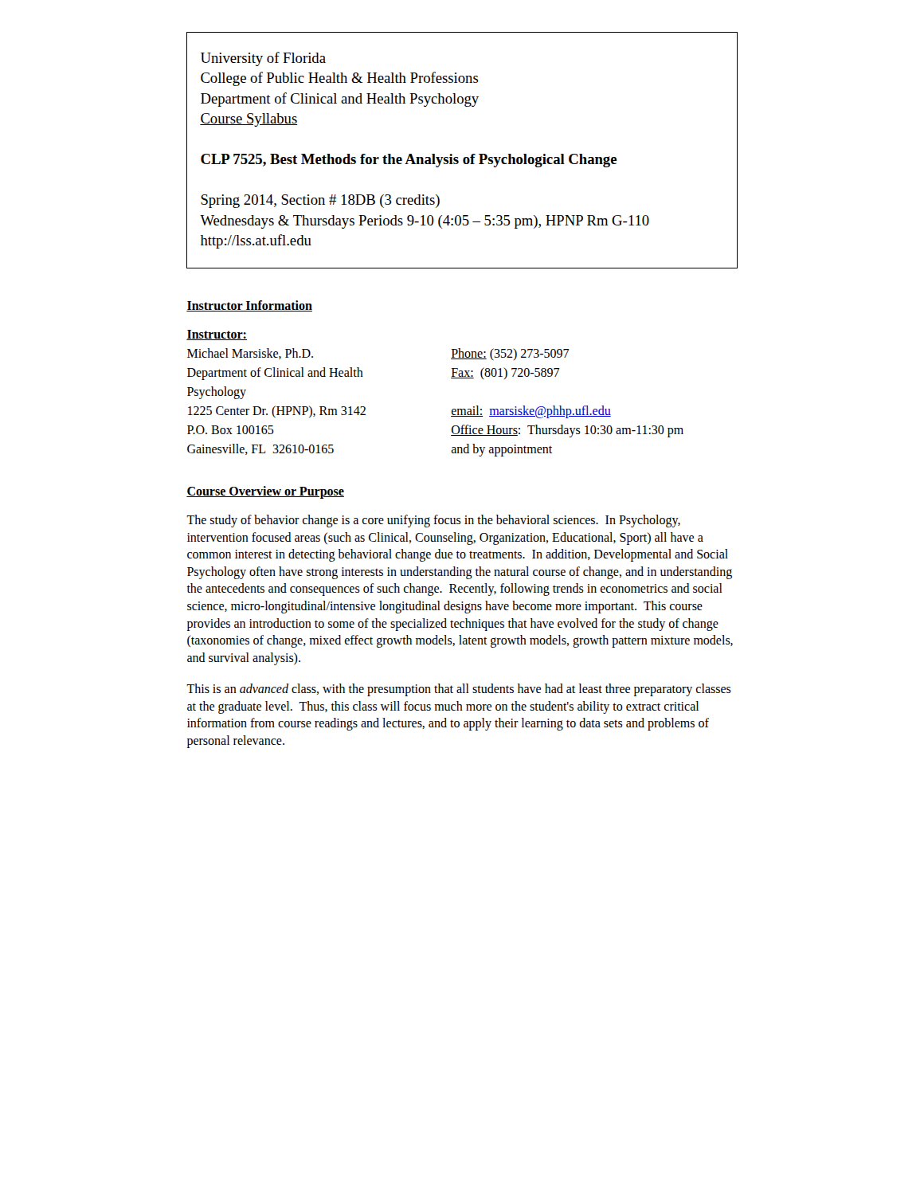University of Florida
College of Public Health & Health Professions
Department of Clinical and Health Psychology
Course Syllabus
CLP 7525, Best Methods for the Analysis of Psychological Change
Spring 2014, Section # 18DB (3 credits)
Wednesdays & Thursdays Periods 9-10 (4:05 – 5:35 pm), HPNP Rm G-110
http://lss.at.ufl.edu
Instructor Information
Instructor:
| Michael Marsiske, Ph.D. | Phone: (352) 273-5097 |
| Department of Clinical and Health | Fax: (801) 720-5897 |
| Psychology | |
| 1225 Center Dr. (HPNP), Rm 3142 | email: marsiske@phhp.ufl.edu |
| P.O. Box 100165 | Office Hours : Thursdays 10:30 am-11:30 pm |
| Gainesville, FL 32610-0165 | and by appointment |
Course Overview or Purpose
The study of behavior change is a core unifying focus in the behavioral sciences. In Psychology, intervention focused areas (such as Clinical, Counseling, Organization, Educational, Sport) all have a common interest in detecting behavioral change due to treatments. In addition, Developmental and Social Psychology often have strong interests in understanding the natural course of change, and in understanding the antecedents and consequences of such change. Recently, following trends in econometrics and social science, micro-longitudinal/intensive longitudinal designs have become more important. This course provides an introduction to some of the specialized techniques that have evolved for the study of change (taxonomies of change, mixed effect growth models, latent growth models, growth pattern mixture models, and survival analysis).
This is an advanced class, with the presumption that all students have had at least three preparatory classes at the graduate level. Thus, this class will focus much more on the student's ability to extract critical information from course readings and lectures, and to apply their learning to data sets and problems of personal relevance.